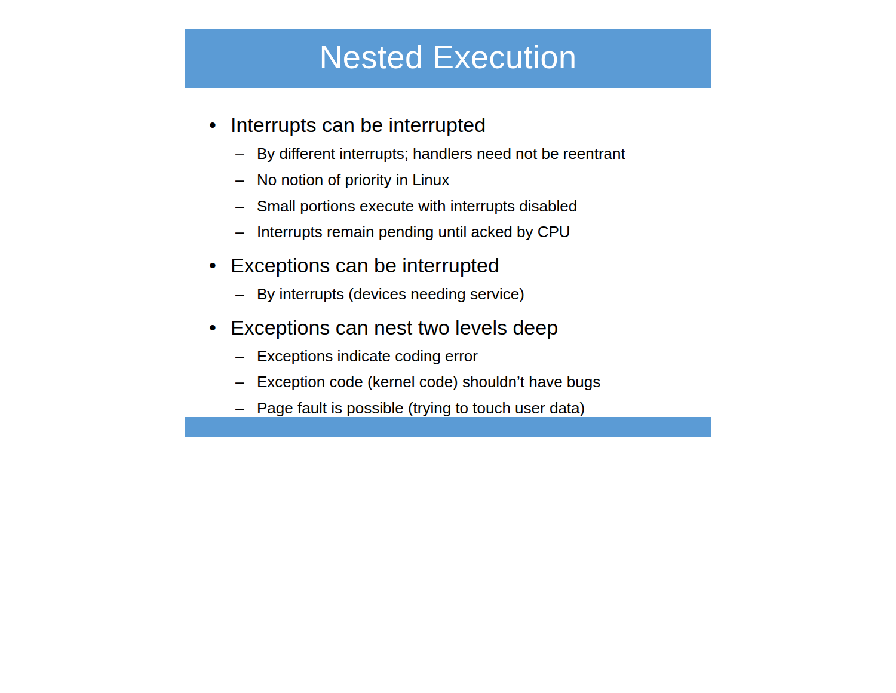Nested Execution
Interrupts can be interrupted
By different interrupts; handlers need not be reentrant
No notion of priority in Linux
Small portions execute with interrupts disabled
Interrupts remain pending until acked by CPU
Exceptions can be interrupted
By interrupts (devices needing service)
Exceptions can nest two levels deep
Exceptions indicate coding error
Exception code (kernel code) shouldn’t have bugs
Page fault is possible (trying to touch user data)